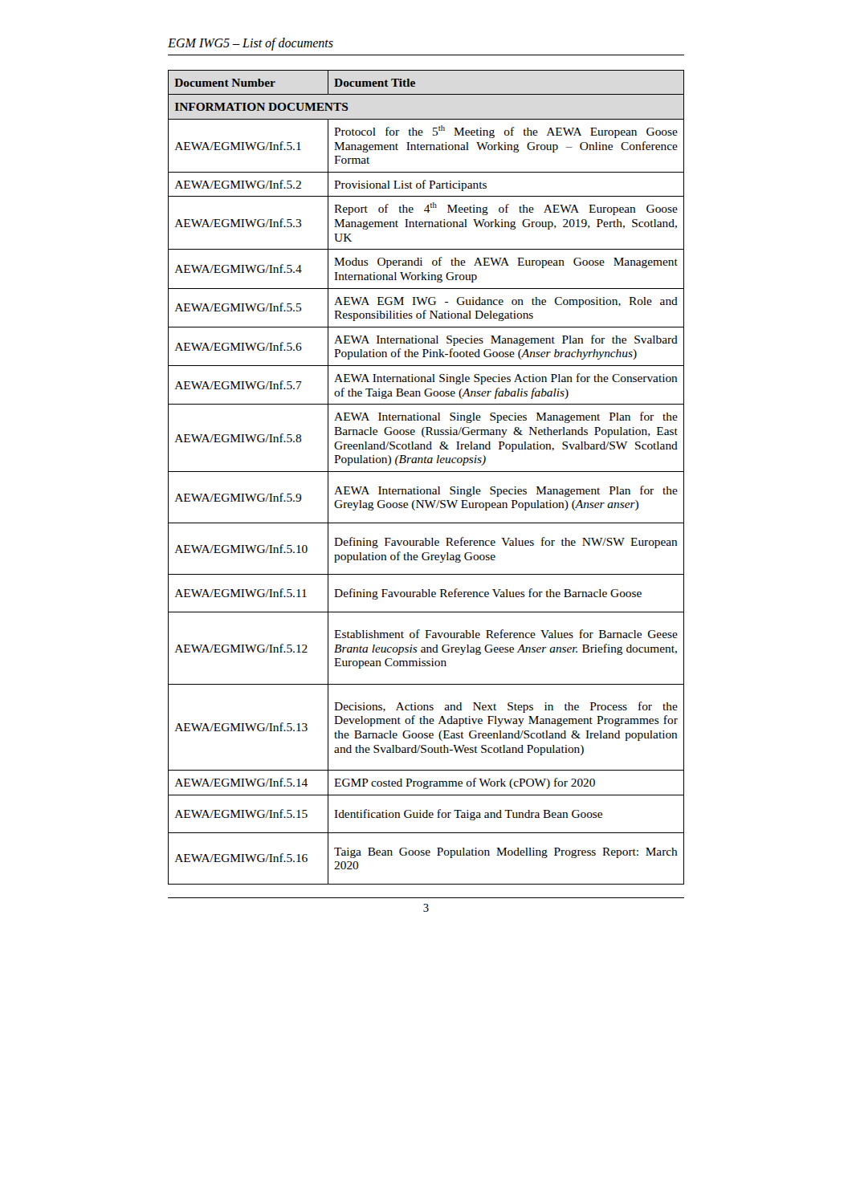EGM IWG5 – List of documents
| Document Number | Document Title |
| --- | --- |
| INFORMATION DOCUMENTS |
| AEWA/EGMIWG/Inf.5.1 | Protocol for the 5 th Meeting of the AEWA European Goose Management International Working Group – Online Conference Format |
| AEWA/EGMIWG/Inf.5.2 | Provisional List of Participants |
| AEWA/EGMIWG/Inf.5.3 | Report of the 4 th Meeting of the AEWA European Goose Management International Working Group, 2019, Perth, Scotland, UK |
| AEWA/EGMIWG/Inf.5.4 | Modus Operandi of the AEWA European Goose Management International Working Group |
| AEWA/EGMIWG/Inf.5.5 | AEWA EGM IWG - Guidance on the Composition, Role and Responsibilities of National Delegations |
| AEWA/EGMIWG/Inf.5.6 | AEWA International Species Management Plan for the Svalbard Population of the Pink-footed Goose ( Anser brachyrhynchus ) |
| AEWA/EGMIWG/Inf.5.7 | AEWA International Single Species Action Plan for the Conservation of the Taiga Bean Goose ( Anser fabalis fabalis ) |
| AEWA/EGMIWG/Inf.5.8 | AEWA International Single Species Management Plan for the Barnacle Goose (Russia/Germany & Netherlands Population, East Greenland/Scotland & Ireland Population, Svalbard/SW Scotland Population) (Branta leucopsis) |
| AEWA/EGMIWG/Inf.5.9 | AEWA International Single Species Management Plan for the Greylag Goose (NW/SW European Population) ( Anser anser ) |
| AEWA/EGMIWG/Inf.5.10 | Defining Favourable Reference Values for the NW/SW European population of the Greylag Goose |
| AEWA/EGMIWG/Inf.5.11 | Defining Favourable Reference Values for the Barnacle Goose |
| AEWA/EGMIWG/Inf.5.12 | Establishment of Favourable Reference Values for Barnacle Geese Branta leucopsis and Greylag Geese Anser anser. Briefing document, European Commission |
| AEWA/EGMIWG/Inf.5.13 | Decisions, Actions and Next Steps in the Process for the Development of the Adaptive Flyway Management Programmes for the Barnacle Goose (East Greenland/Scotland & Ireland population and the Svalbard/South-West Scotland Population) |
| AEWA/EGMIWG/Inf.5.14 | EGMP costed Programme of Work (cPOW) for 2020 |
| AEWA/EGMIWG/Inf.5.15 | Identification Guide for Taiga and Tundra Bean Goose |
| AEWA/EGMIWG/Inf.5.16 | Taiga Bean Goose Population Modelling Progress Report: March 2020 |
3